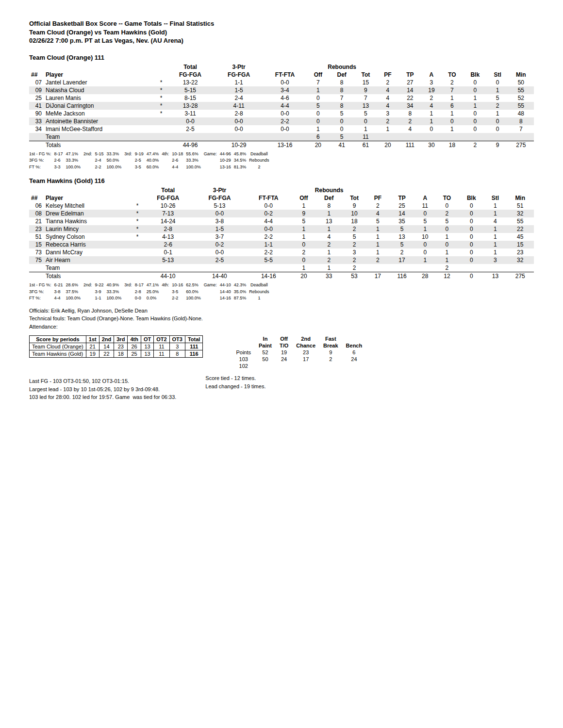Official Basketball Box Score -- Game Totals -- Final Statistics
Team Cloud (Orange) vs Team Hawkins (Gold)
02/26/22 7:00 p.m. PT at Las Vegas, Nev. (AU Arena)
Team Cloud (Orange) 111
| | Total | 3-Ptr | | Rebounds | |
| --- | --- | --- | --- | --- | --- |
| ## | Player | | FG-FGA | FG-FGA | FT-FTA | Off | Def | Tot | PF | TP | A | TO | Blk | Stl | Min |
| 07 | Jantel Lavender | * | 13-22 | 1-1 | 0-0 | 7 | 8 | 15 | 2 | 27 | 3 | 2 | 0 | 0 | 50 |
| 09 | Natasha Cloud | * | 5-15 | 1-5 | 3-4 | 1 | 8 | 9 | 4 | 14 | 19 | 7 | 0 | 1 | 55 |
| 25 | Lauren Manis | * | 8-15 | 2-4 | 4-6 | 0 | 7 | 7 | 4 | 22 | 2 | 1 | 1 | 5 | 52 |
| 41 | DiJonai Carrington | * | 13-28 | 4-11 | 4-4 | 5 | 8 | 13 | 4 | 34 | 4 | 6 | 1 | 2 | 55 |
| 90 | MeMe Jackson | * | 3-11 | 2-8 | 0-0 | 0 | 5 | 5 | 3 | 8 | 1 | 1 | 0 | 1 | 48 |
| 33 | Antoinette Bannister | | 0-0 | 0-0 | 2-2 | 0 | 0 | 0 | 2 | 2 | 1 | 0 | 0 | 0 | 8 |
| 34 | Imani McGee-Stafford | | 2-5 | 0-0 | 0-0 | 1 | 0 | 1 | 1 | 4 | 0 | 1 | 0 | 0 | 7 |
| | Team | | | | | 6 | 5 | 11 | | | | | | | |
| | Totals | | 44-96 | 10-29 | 13-16 | 20 | 41 | 61 | 20 | 111 | 30 | 18 | 2 | 9 | 275 |
| 1st - FG %: | 8-17 | 47.1% | 2nd: | 5-15 | 33.3% | 3rd: | 9-19 | 47.4% | 4th: | 10-18 | 55.6% | Game: | 44-96 | 45.8% | Deadball Rebounds 2 |
| 3FG %: | 2-6 | 33.3% | | 2-4 | 50.0% | | 2-5 | 40.0% | | 2-6 | 33.3% | | 10-29 | 34.5% |
| FT %: | 3-3 | 100.0% | | 2-2 | 100.0% | | 3-5 | 60.0% | | 4-4 | 100.0% | | 13-16 | 81.3% |
Team Hawkins (Gold) 116
| | Total | 3-Ptr | | Rebounds | |
| --- | --- | --- | --- | --- | --- |
| ## | Player | | FG-FGA | FG-FGA | FT-FTA | Off | Def | Tot | PF | TP | A | TO | Blk | Stl | Min |
| 06 | Kelsey Mitchell | * | 10-26 | 5-13 | 0-0 | 1 | 8 | 9 | 2 | 25 | 11 | 0 | 0 | 1 | 51 |
| 08 | Drew Edelman | * | 7-13 | 0-0 | 0-2 | 9 | 1 | 10 | 4 | 14 | 0 | 2 | 0 | 1 | 32 |
| 21 | Tianna Hawkins | * | 14-24 | 3-8 | 4-4 | 5 | 13 | 18 | 5 | 35 | 5 | 5 | 0 | 4 | 55 |
| 23 | Laurin Mincy | * | 2-8 | 1-5 | 0-0 | 1 | 1 | 2 | 1 | 5 | 1 | 0 | 0 | 1 | 22 |
| 51 | Sydney Colson | * | 4-13 | 3-7 | 2-2 | 1 | 4 | 5 | 1 | 13 | 10 | 1 | 0 | 1 | 45 |
| 15 | Rebecca Harris | | 2-6 | 0-2 | 1-1 | 0 | 2 | 2 | 1 | 5 | 0 | 0 | 0 | 1 | 15 |
| 73 | Danni McCray | | 0-1 | 0-0 | 2-2 | 2 | 1 | 3 | 1 | 2 | 0 | 1 | 0 | 1 | 23 |
| 75 | Air Hearn | | 5-13 | 2-5 | 5-5 | 0 | 2 | 2 | 2 | 17 | 1 | 1 | 0 | 3 | 32 |
| | Team | | | | | 1 | 1 | 2 | | | | 2 | | | |
| | Totals | | 44-10 | 14-40 | 14-16 | 20 | 33 | 53 | 17 | 116 | 28 | 12 | 0 | 13 | 275 |
| 1st - FG %: | 6-21 | 28.6% | 2nd: | 9-22 | 40.9% | 3rd: | 8-17 | 47.1% | 4th: | 10-16 | 62.5% | Game: | 44-10 | 42.3% | Deadball Rebounds 1 |
| 3FG %: | 3-8 | 37.5% | | 3-9 | 33.3% | | 2-8 | 25.0% | | 3-5 | 60.0% | | 14-40 | 35.0% |
| FT %: | 4-4 | 100.0% | | 1-1 | 100.0% | | 0-0 | 0.0% | | 2-2 | 100.0% | | 14-16 | 87.5% |
Officials: Erik Aellig, Ryan Johnson, DeSelle Dean
Technical fouls: Team Cloud (Orange)-None. Team Hawkins (Gold)-None.
Attendance:
| Score by periods | 1st | 2nd | 3rd | 4th | OT | OT2 | OT3 | Total |
| --- | --- | --- | --- | --- | --- | --- | --- | --- |
| Team Cloud (Orange) | 21 | 14 | 23 | 26 | 13 | 11 | 3 | 111 |
| Team Hawkins (Gold) | 19 | 22 | 18 | 25 | 13 | 11 | 8 | 116 |
| | In | Off | 2nd | Fast | |
| --- | --- | --- | --- | --- | --- |
| | Paint | T/O | Chance | Break | Bench |
| Points | 52 | 19 | 23 | 9 | 6 |
| 103 | 50 | 24 | 17 | 2 | 24 |
| 102 | | | | | |
Last FG - 103 OT3-01:50, 102 OT3-01:15.
Largest lead - 103 by 10 1st-05:26, 102 by 9 3rd-09:48.
103 led for 28:00. 102 led for 19:57. Game was tied for 06:33.
Score tied - 12 times.
Lead changed - 19 times.